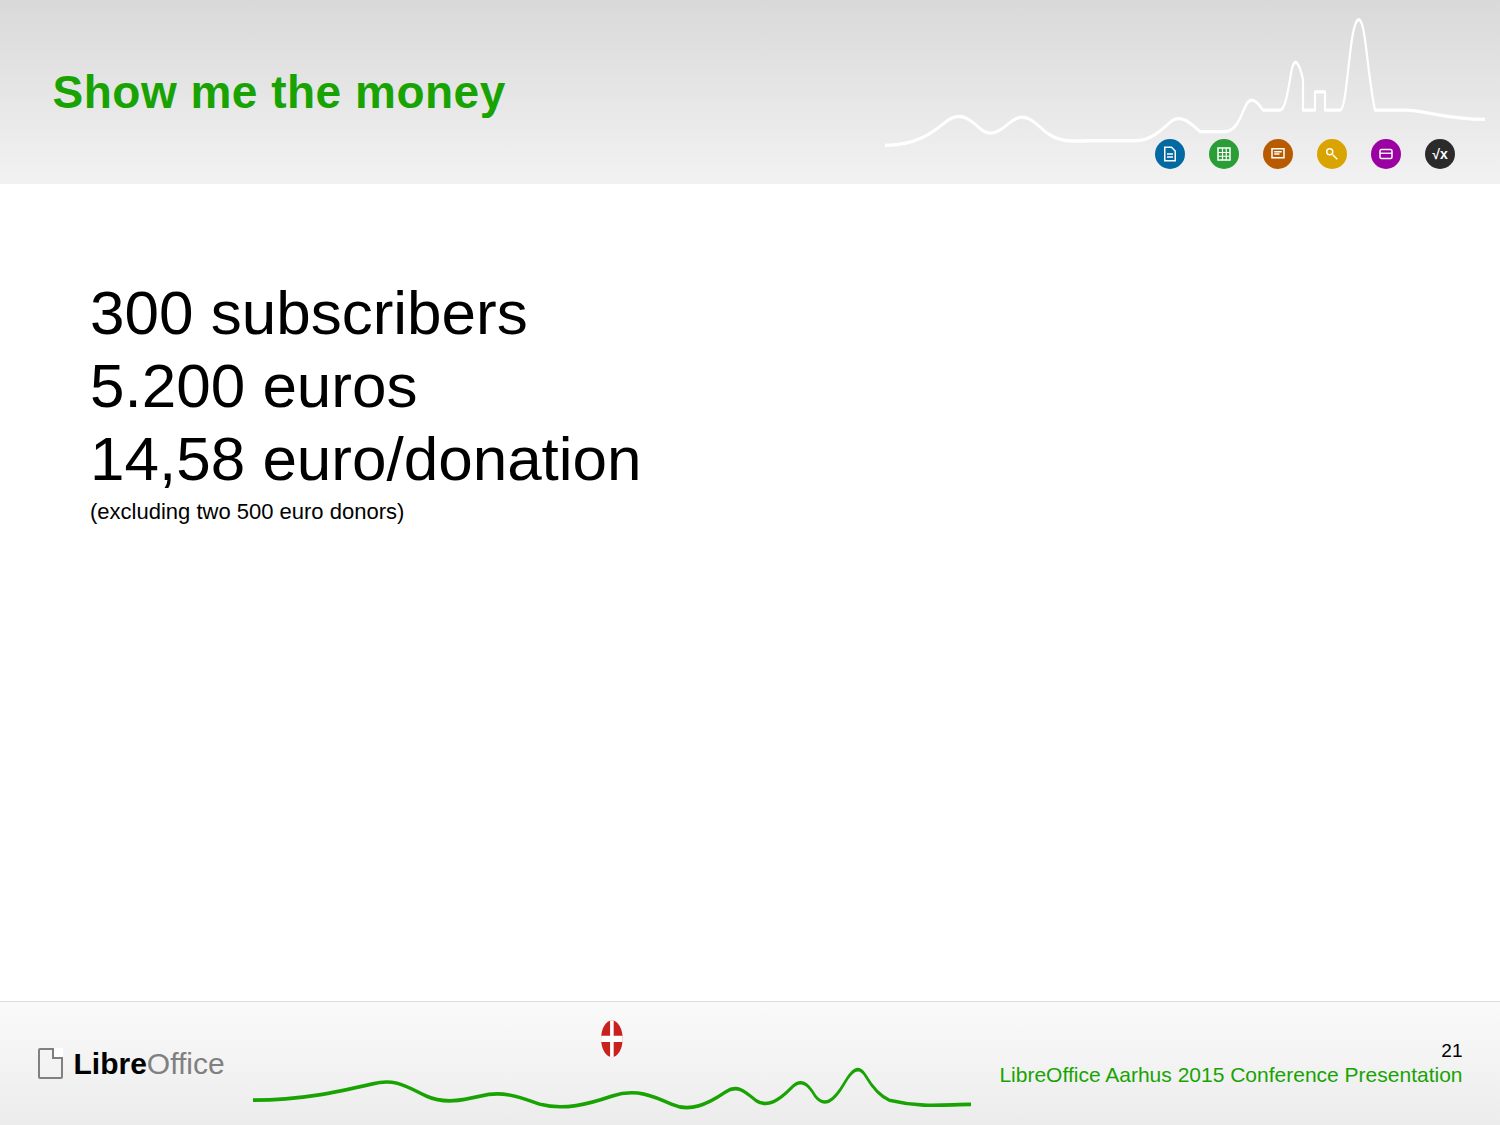Show me the money
√x
300 subscribers
5.200 euros
14,58 euro/donation (excluding two 500 euro donors)
Libre Office
21 LibreOffice Aarhus 2015 Conference Presentation